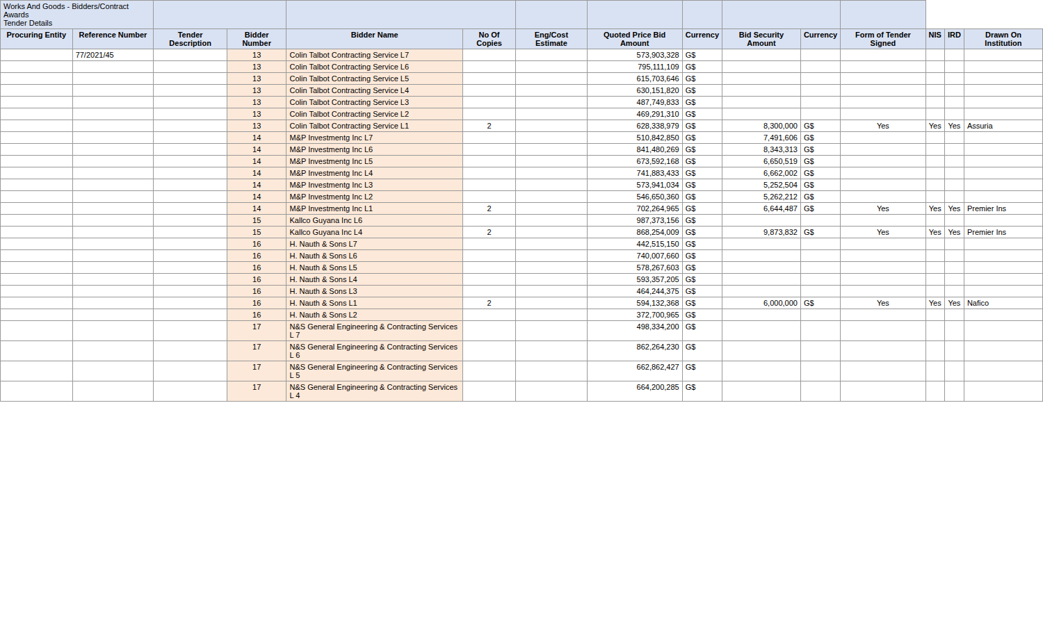| Works And Goods - Bidders/Contract Awards Tender Details | | | | | | | |
| --- | --- | --- | --- | --- | --- | --- | --- |
| Procuring Entity | Reference Number | Tender Description | Bidder Number | Bidder Name | No Of Copies | Eng/Cost Estimate | Quoted Price Bid Amount | Currency | Bid Security Amount | Currency | Form of Tender Signed | NIS | IRD | Drawn On Institution |
| | 77/2021/45 | | 13 | Colin Talbot Contracting Service L7 | | | 573,903,328 | G$ | | | | | | |
| | | | 13 | Colin Talbot Contracting Service L6 | | | 795,111,109 | G$ | | | | | | |
| | | | 13 | Colin Talbot Contracting Service L5 | | | 615,703,646 | G$ | | | | | | |
| | | | 13 | Colin Talbot Contracting Service L4 | | | 630,151,820 | G$ | | | | | | |
| | | | 13 | Colin Talbot Contracting Service L3 | | | 487,749,833 | G$ | | | | | | |
| | | | 13 | Colin Talbot Contracting Service L2 | | | 469,291,310 | G$ | | | | | | |
| | | | 13 | Colin Talbot Contracting Service L1 | 2 | | 628,338,979 | G$ | 8,300,000 | G$ | Yes | Yes | Yes | Assuria |
| | | | 14 | M&P Investmentg Inc L7 | | | 510,842,850 | G$ | 7,491,606 | G$ | | | | |
| | | | 14 | M&P Investmentg Inc L6 | | | 841,480,269 | G$ | 8,343,313 | G$ | | | | |
| | | | 14 | M&P Investmentg Inc L5 | | | 673,592,168 | G$ | 6,650,519 | G$ | | | | |
| | | | 14 | M&P Investmentg Inc L4 | | | 741,883,433 | G$ | 6,662,002 | G$ | | | | |
| | | | 14 | M&P Investmentg Inc L3 | | | 573,941,034 | G$ | 5,252,504 | G$ | | | | |
| | | | 14 | M&P Investmentg Inc L2 | | | 546,650,360 | G$ | 5,262,212 | G$ | | | | |
| | | | 14 | M&P Investmentg Inc L1 | 2 | | 702,264,965 | G$ | 6,644,487 | G$ | Yes | Yes | Yes | Premier Ins |
| | | | 15 | Kallco Guyana Inc L6 | | | 987,373,156 | G$ | | | | | | |
| | | | 15 | Kallco Guyana Inc L4 | 2 | | 868,254,009 | G$ | 9,873,832 | G$ | Yes | Yes | Yes | Premier Ins |
| | | | 16 | H. Nauth & Sons L7 | | | 442,515,150 | G$ | | | | | | |
| | | | 16 | H. Nauth & Sons L6 | | | 740,007,660 | G$ | | | | | | |
| | | | 16 | H. Nauth & Sons L5 | | | 578,267,603 | G$ | | | | | | |
| | | | 16 | H. Nauth & Sons L4 | | | 593,357,205 | G$ | | | | | | |
| | | | 16 | H. Nauth & Sons L3 | | | 464,244,375 | G$ | | | | | | |
| | | | 16 | H. Nauth & Sons L1 | 2 | | 594,132,368 | G$ | 6,000,000 | G$ | Yes | Yes | Yes | Nafico |
| | | | 16 | H. Nauth & Sons L2 | | | 372,700,965 | G$ | | | | | | |
| | | | 17 | N&S General Engineering & Contracting Services L 7 | | | 498,334,200 | G$ | | | | | | |
| | | | 17 | N&S General Engineering & Contracting Services L 6 | | | 862,264,230 | G$ | | | | | | |
| | | | 17 | N&S General Engineering & Contracting Services L 5 | | | 662,862,427 | G$ | | | | | | |
| | | | 17 | N&S General Engineering & Contracting Services L 4 | | | 664,200,285 | G$ | | | | | | |